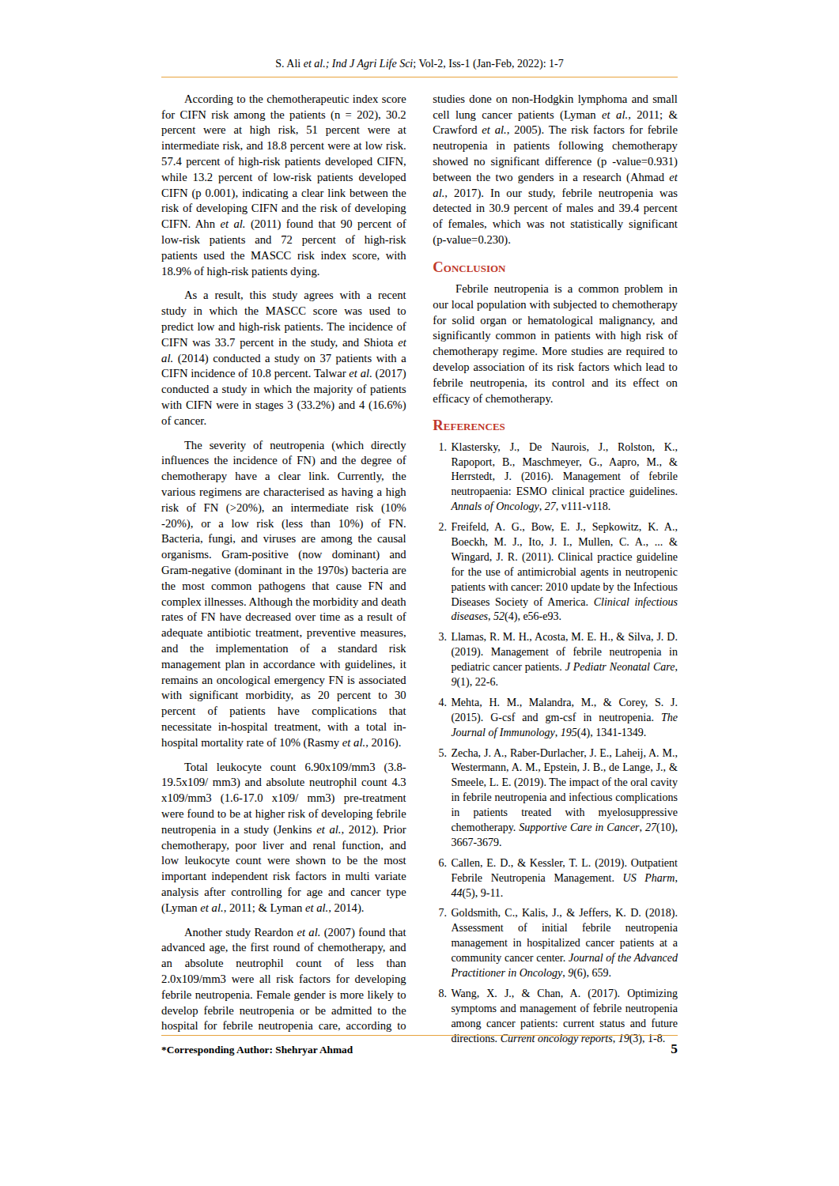S. Ali et al.; Ind J Agri Life Sci; Vol-2, Iss-1 (Jan-Feb, 2022): 1-7
According to the chemotherapeutic index score for CIFN risk among the patients (n = 202), 30.2 percent were at high risk, 51 percent were at intermediate risk, and 18.8 percent were at low risk. 57.4 percent of high-risk patients developed CIFN, while 13.2 percent of low-risk patients developed CIFN (p 0.001), indicating a clear link between the risk of developing CIFN and the risk of developing CIFN. Ahn et al. (2011) found that 90 percent of low-risk patients and 72 percent of high-risk patients used the MASCC risk index score, with 18.9% of high-risk patients dying.
As a result, this study agrees with a recent study in which the MASCC score was used to predict low and high-risk patients. The incidence of CIFN was 33.7 percent in the study, and Shiota et al. (2014) conducted a study on 37 patients with a CIFN incidence of 10.8 percent. Talwar et al. (2017) conducted a study in which the majority of patients with CIFN were in stages 3 (33.2%) and 4 (16.6%) of cancer.
The severity of neutropenia (which directly influences the incidence of FN) and the degree of chemotherapy have a clear link. Currently, the various regimens are characterised as having a high risk of FN (>20%), an intermediate risk (10% -20%), or a low risk (less than 10%) of FN. Bacteria, fungi, and viruses are among the causal organisms. Gram-positive (now dominant) and Gram-negative (dominant in the 1970s) bacteria are the most common pathogens that cause FN and complex illnesses. Although the morbidity and death rates of FN have decreased over time as a result of adequate antibiotic treatment, preventive measures, and the implementation of a standard risk management plan in accordance with guidelines, it remains an oncological emergency FN is associated with significant morbidity, as 20 percent to 30 percent of patients have complications that necessitate in-hospital treatment, with a total in-hospital mortality rate of 10% (Rasmy et al., 2016).
Total leukocyte count 6.90x109/mm3 (3.8-19.5x109/ mm3) and absolute neutrophil count 4.3 x109/mm3 (1.6-17.0 x109/ mm3) pre-treatment were found to be at higher risk of developing febrile neutropenia in a study (Jenkins et al., 2012). Prior chemotherapy, poor liver and renal function, and low leukocyte count were shown to be the most important independent risk factors in multi variate analysis after controlling for age and cancer type (Lyman et al., 2011; & Lyman et al., 2014).
Another study Reardon et al. (2007) found that advanced age, the first round of chemotherapy, and an absolute neutrophil count of less than 2.0x109/mm3 were all risk factors for developing febrile neutropenia. Female gender is more likely to develop febrile neutropenia or be admitted to the hospital for febrile neutropenia care, according to studies done on non-Hodgkin lymphoma and small cell lung cancer patients (Lyman et al., 2011; & Crawford et al., 2005). The risk factors for febrile neutropenia in patients following chemotherapy showed no significant difference (p -value=0.931) between the two genders in a research (Ahmad et al., 2017). In our study, febrile neutropenia was detected in 30.9 percent of males and 39.4 percent of females, which was not statistically significant (p-value=0.230).
Conclusion
Febrile neutropenia is a common problem in our local population with subjected to chemotherapy for solid organ or hematological malignancy, and significantly common in patients with high risk of chemotherapy regime. More studies are required to develop association of its risk factors which lead to febrile neutropenia, its control and its effect on efficacy of chemotherapy.
References
Klastersky, J., De Naurois, J., Rolston, K., Rapoport, B., Maschmeyer, G., Aapro, M., & Herrstedt, J. (2016). Management of febrile neutropaenia: ESMO clinical practice guidelines. Annals of Oncology, 27, v111-v118.
Freifeld, A. G., Bow, E. J., Sepkowitz, K. A., Boeckh, M. J., Ito, J. I., Mullen, C. A., ... & Wingard, J. R. (2011). Clinical practice guideline for the use of antimicrobial agents in neutropenic patients with cancer: 2010 update by the Infectious Diseases Society of America. Clinical infectious diseases, 52(4), e56-e93.
Llamas, R. M. H., Acosta, M. E. H., & Silva, J. D. (2019). Management of febrile neutropenia in pediatric cancer patients. J Pediatr Neonatal Care, 9(1), 22-6.
Mehta, H. M., Malandra, M., & Corey, S. J. (2015). G-csf and gm-csf in neutropenia. The Journal of Immunology, 195(4), 1341-1349.
Zecha, J. A., Raber-Durlacher, J. E., Laheij, A. M., Westermann, A. M., Epstein, J. B., de Lange, J., & Smeele, L. E. (2019). The impact of the oral cavity in febrile neutropenia and infectious complications in patients treated with myelosuppressive chemotherapy. Supportive Care in Cancer, 27(10), 3667-3679.
Callen, E. D., & Kessler, T. L. (2019). Outpatient Febrile Neutropenia Management. US Pharm, 44(5), 9-11.
Goldsmith, C., Kalis, J., & Jeffers, K. D. (2018). Assessment of initial febrile neutropenia management in hospitalized cancer patients at a community cancer center. Journal of the Advanced Practitioner in Oncology, 9(6), 659.
Wang, X. J., & Chan, A. (2017). Optimizing symptoms and management of febrile neutropenia among cancer patients: current status and future directions. Current oncology reports, 19(3), 1-8.
*Corresponding Author: Shehryar Ahmad 5